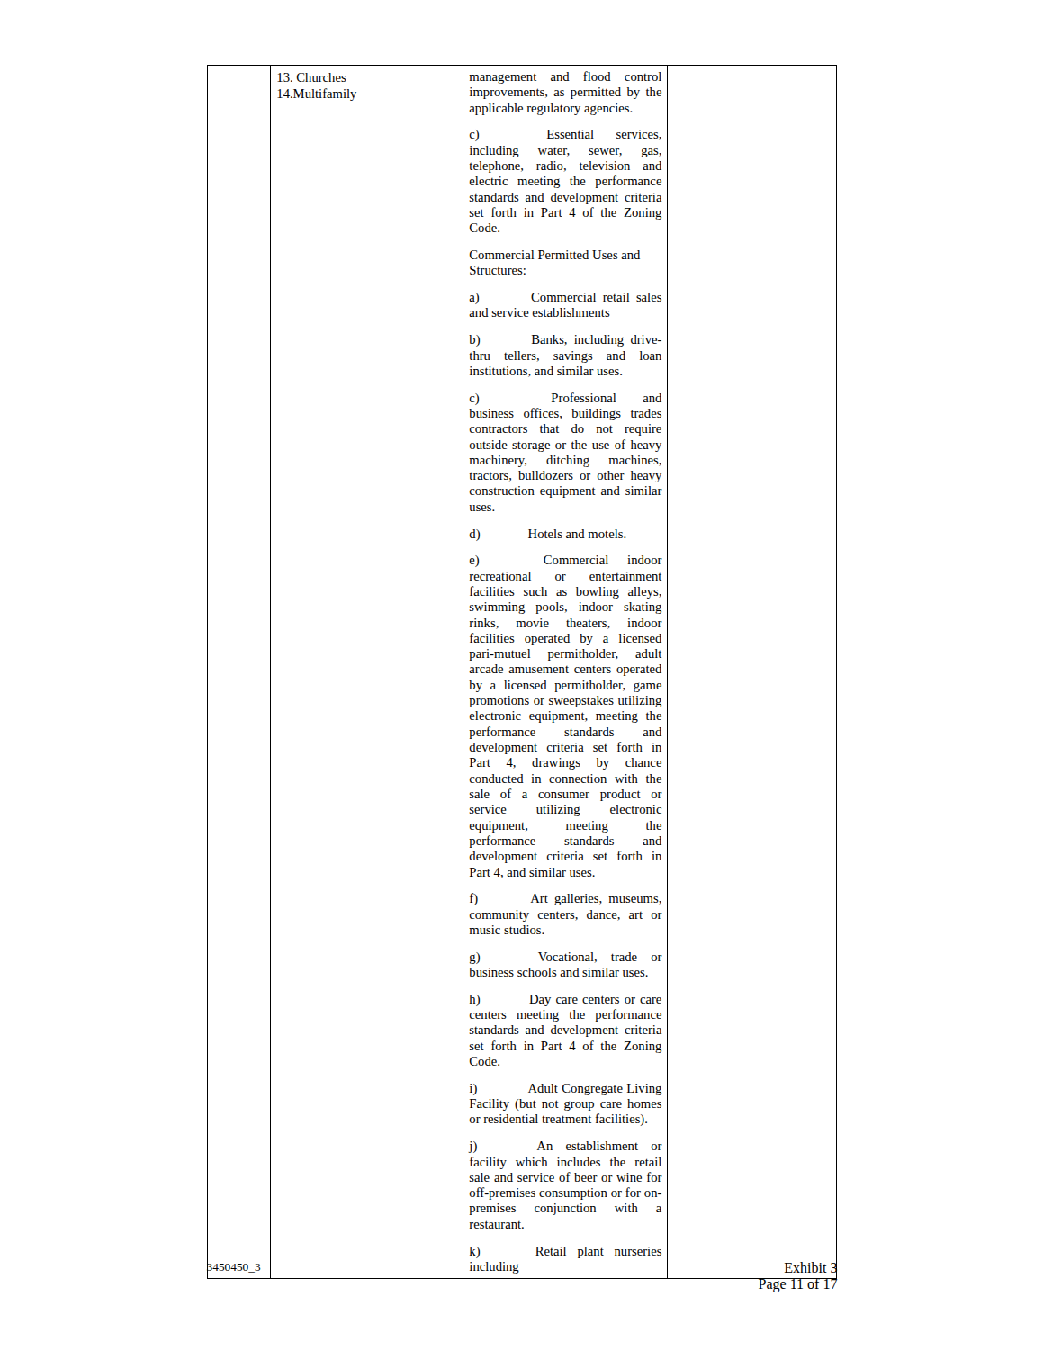| | 13. Churches 14.Multifamily | management and flood control improvements, as permitted by the applicable regulatory agencies. c) Essential services, including water, sewer, gas, telephone, radio, television and electric meeting the performance standards and development criteria set forth in Part 4 of the Zoning Code. Commercial Permitted Uses and Structures: a) Commercial retail sales and service establishments b) Banks, including drive-thru tellers, savings and loan institutions, and similar uses. c) Professional and business offices, buildings trades contractors that do not require outside storage or the use of heavy machinery, ditching machines, tractors, bulldozers or other heavy construction equipment and similar uses. d) Hotels and motels. e) Commercial indoor recreational or entertainment facilities such as bowling alleys, swimming pools, indoor skating rinks, movie theaters, indoor facilities operated by a licensed pari-mutuel permitholder, adult arcade amusement centers operated by a licensed permitholder, game promotions or sweepstakes utilizing electronic equipment, meeting the performance standards and development criteria set forth in Part 4, drawings by chance conducted in connection with the sale of a consumer product or service utilizing electronic equipment, meeting the performance standards and development criteria set forth in Part 4, and similar uses. f) Art galleries, museums, community centers, dance, art or music studios. g) Vocational, trade or business schools and similar uses. h) Day care centers or care centers meeting the performance standards and development criteria set forth in Part 4 of the Zoning Code. i) Adult Congregate Living Facility (but not group care homes or residential treatment facilities). j) An establishment or facility which includes the retail sale and service of beer or wine for off-premises consumption or for on-premises conjunction with a restaurant. k) Retail plant nurseries including | |
3450450_3
Exhibit 3
Page 11 of 17